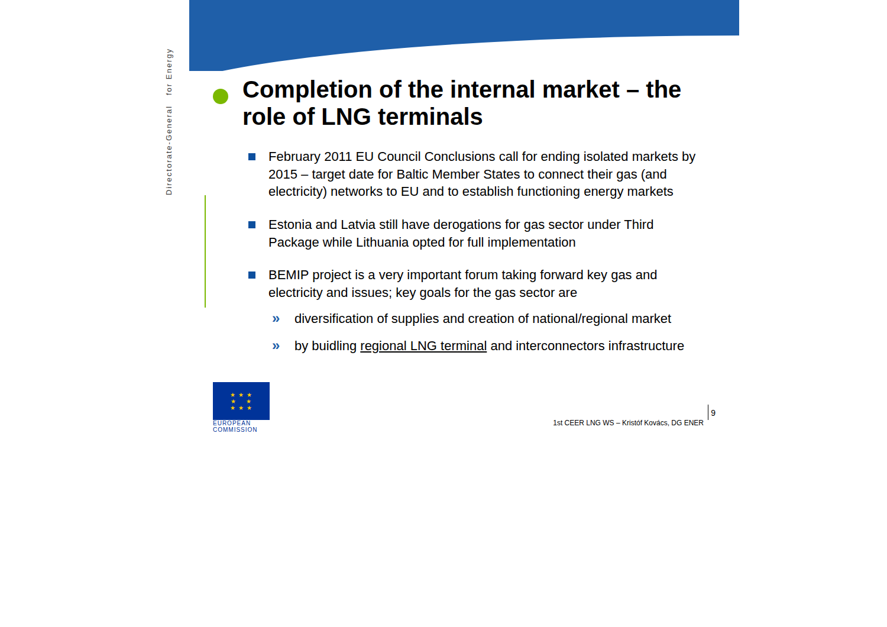Directorate-General for Energy
Completion of the internal market – the role of LNG terminals
February 2011 EU Council Conclusions call for ending isolated markets by 2015 – target date for Baltic Member States to connect their gas (and electricity) networks to EU and to establish functioning energy markets
Estonia and Latvia still have derogations for gas sector under Third Package while Lithuania opted for full implementation
BEMIP project is a very important forum taking forward key gas and electricity and issues; key goals for the gas sector are
diversification of supplies and creation of national/regional market
by buidling regional LNG terminal and interconnectors infrastructure
★ ★ ★
★ ★
★ ★ ★
EUROPEAN
COMMISSION
1st CEER LNG WS – Kristóf Kovács, DG ENER
9